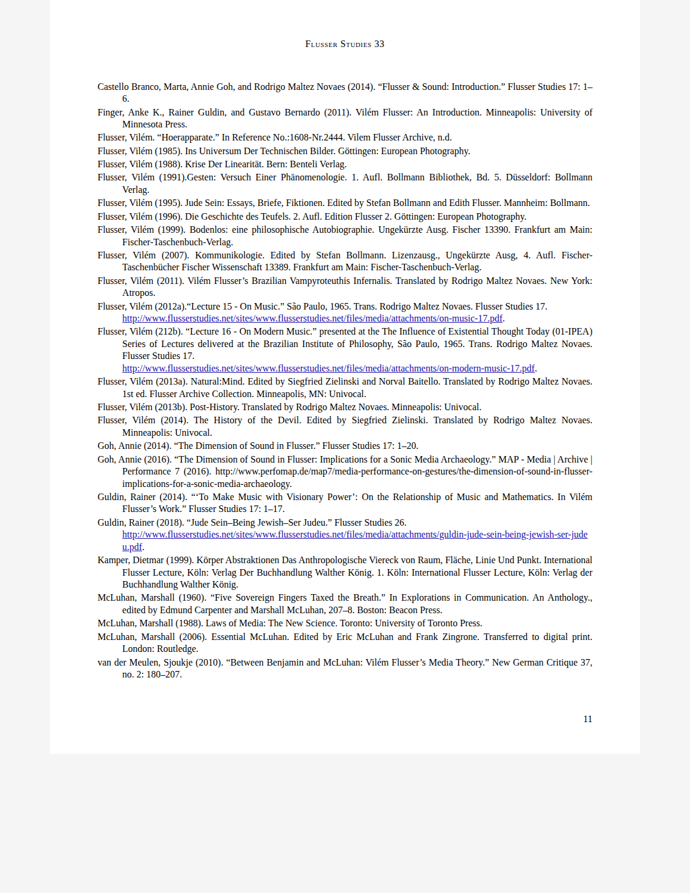Flusser Studies 33
Castello Branco, Marta, Annie Goh, and Rodrigo Maltez Novaes (2014). “Flusser & Sound: Introduction.” Flusser Studies 17: 1–6.
Finger, Anke K., Rainer Guldin, and Gustavo Bernardo (2011). Vilém Flusser: An Introduction. Minneapolis: University of Minnesota Press.
Flusser, Vilém. “Hoerapparate.” In Reference No.:1608-Nr.2444. Vilem Flusser Archive, n.d.
Flusser, Vilém (1985). Ins Universum Der Technischen Bilder. Göttingen: European Photography.
Flusser, Vilém (1988). Krise Der Linearität. Bern: Benteli Verlag.
Flusser, Vilém (1991).Gesten: Versuch Einer Phänomenologie. 1. Aufl. Bollmann Bibliothek, Bd. 5. Düsseldorf: Bollmann Verlag.
Flusser, Vilém (1995). Jude Sein: Essays, Briefe, Fiktionen. Edited by Stefan Bollmann and Edith Flusser. Mannheim: Bollmann.
Flusser, Vilém (1996). Die Geschichte des Teufels. 2. Aufl. Edition Flusser 2. Göttingen: European Photography.
Flusser, Vilém (1999). Bodenlos: eine philosophische Autobiographie. Ungekürzte Ausg. Fischer 13390. Frankfurt am Main: Fischer-Taschenbuch-Verlag.
Flusser, Vilém (2007). Kommunikologie. Edited by Stefan Bollmann. Lizenzausg., Ungekürzte Ausg, 4. Aufl. Fischer-Taschenbücher Fischer Wissenschaft 13389. Frankfurt am Main: Fischer-Taschenbuch-Verlag.
Flusser, Vilém (2011). Vilém Flusser’s Brazilian Vampyroteuthis Infernalis. Translated by Rodrigo Maltez Novaes. New York: Atropos.
Flusser, Vilém (2012a).“Lecture 15 - On Music.” São Paulo, 1965. Trans. Rodrigo Maltez Novaes. Flusser Studies 17. http://www.flusserstudies.net/sites/www.flusserstudies.net/files/media/attachments/on-music-17.pdf.
Flusser, Vilém (212b). “Lecture 16 - On Modern Music.” presented at the The Influence of Existential Thought Today (01-IPEA) Series of Lectures delivered at the Brazilian Institute of Philosophy, São Paulo, 1965. Trans. Rodrigo Maltez Novaes. Flusser Studies 17. http://www.flusserstudies.net/sites/www.flusserstudies.net/files/media/attachments/on-modern-music-17.pdf.
Flusser, Vilém (2013a). Natural:Mind. Edited by Siegfried Zielinski and Norval Baitello. Translated by Rodrigo Maltez Novaes. 1st ed. Flusser Archive Collection. Minneapolis, MN: Univocal.
Flusser, Vilém (2013b). Post-History. Translated by Rodrigo Maltez Novaes. Minneapolis: Univocal.
Flusser, Vilém (2014). The History of the Devil. Edited by Siegfried Zielinski. Translated by Rodrigo Maltez Novaes. Minneapolis: Univocal.
Goh, Annie (2014). “The Dimension of Sound in Flusser.” Flusser Studies 17: 1–20.
Goh, Annie (2016). “The Dimension of Sound in Flusser: Implications for a Sonic Media Archaeology.” MAP - Media | Archive | Performance 7 (2016). http://www.perfomap.de/map7/media-performance-on-gestures/the-dimension-of-sound-in-flusser-implications-for-a-sonic-media-archaeology.
Guldin, Rainer (2014). “‘To Make Music with Visionary Power’: On the Relationship of Music and Mathematics. In Vilém Flusser’s Work.” Flusser Studies 17: 1–17.
Guldin, Rainer (2018). “Jude Sein–Being Jewish–Ser Judeu.” Flusser Studies 26. http://www.flusserstudies.net/sites/www.flusserstudies.net/files/media/attachments/guldin-jude-sein-being-jewish-ser-judeu.pdf.
Kamper, Dietmar (1999). Körper Abstraktionen Das Anthropologische Viereck von Raum, Fläche, Linie Und Punkt. International Flusser Lecture, Köln: Verlag Der Buchhandlung Walther König. 1. Köln: International Flusser Lecture, Köln: Verlag der Buchhandlung Walther König.
McLuhan, Marshall (1960). “Five Sovereign Fingers Taxed the Breath.” In Explorations in Communication. An Anthology., edited by Edmund Carpenter and Marshall McLuhan, 207–8. Boston: Beacon Press.
McLuhan, Marshall (1988). Laws of Media: The New Science. Toronto: University of Toronto Press.
McLuhan, Marshall (2006). Essential McLuhan. Edited by Eric McLuhan and Frank Zingrone. Transferred to digital print. London: Routledge.
van der Meulen, Sjoukje (2010). “Between Benjamin and McLuhan: Vilém Flusser’s Media Theory.” New German Critique 37, no. 2: 180–207.
11